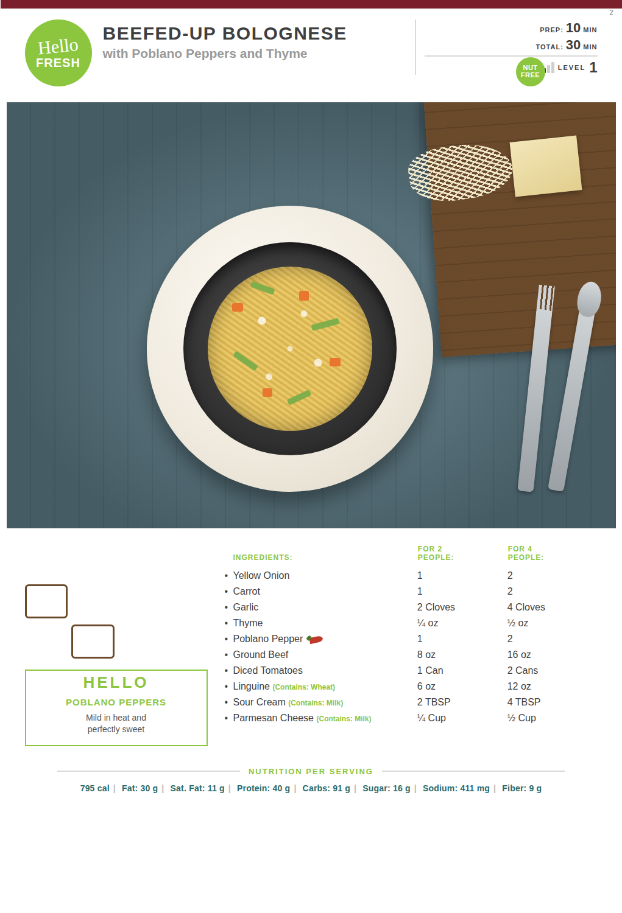2
Hello FRESH
Beefed-Up Bolognese
with Poblano Peppers and Thyme
PREP: 10 MIN
TOTAL: 30 MIN
LEVEL 1
NUT FREE
HELLO
Poblano Peppers
Mild in heat and
perfectly sweet
| Ingredients: | For 2 People: | For 4 People: |
| --- | --- | --- |
| Yellow Onion | 1 | 2 |
| Carrot | 1 | 2 |
| Garlic | 2 Cloves | 4 Cloves |
| Thyme | ¼ oz | ½ oz |
| Poblano Pepper | 1 | 2 |
| Ground Beef | 8 oz | 16 oz |
| Diced Tomatoes | 1 Can | 2 Cans |
| Linguine (Contains: Wheat) | 6 oz | 12 oz |
| Sour Cream (Contains: Milk) | 2 TBSP | 4 TBSP |
| Parmesan Cheese (Contains: Milk) | ¼ Cup | ½ Cup |
NUTRITION PER SERVING
795 cal| Fat: 30 g| Sat. Fat: 11 g| Protein: 40 g| Carbs: 91 g| Sugar: 16 g| Sodium: 411 mg| Fiber: 9 g